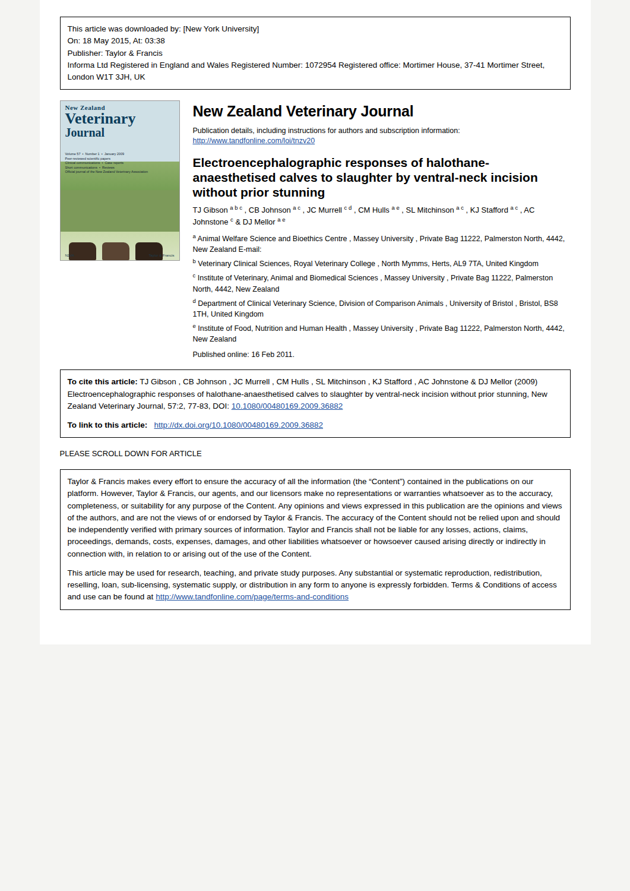This article was downloaded by: [New York University]
On: 18 May 2015, At: 03:38
Publisher: Taylor & Francis
Informa Ltd Registered in England and Wales Registered Number: 1072954 Registered office: Mortimer House, 37-41 Mortimer Street, London W1T 3JH, UK
New Zealand Veterinary Journal
Volume 57 • Number 1 • January 2009
Peer-reviewed scientific papers
Clinical communications • Case reports
Short communications • Reviews
Official journal of the New Zealand Veterinary Association
NZVA Taylor & Francis
New Zealand Veterinary Journal
Publication details, including instructions for authors and subscription information:
http://www.tandfonline.com/loi/tnzv20
Electroencephalographic responses of halothane-anaesthetised calves to slaughter by ventral-neck incision without prior stunning
TJ Gibson a b c , CB Johnson a c , JC Murrell c d , CM Hulls a e , SL Mitchinson a c , KJ Stafford a c , AC Johnstone c & DJ Mellor a e
a Animal Welfare Science and Bioethics Centre , Massey University , Private Bag 11222, Palmerston North, 4442, New Zealand E-mail:
b Veterinary Clinical Sciences, Royal Veterinary College , North Mymms, Herts, AL9 7TA, United Kingdom
c Institute of Veterinary, Animal and Biomedical Sciences , Massey University , Private Bag 11222, Palmerston North, 4442, New Zealand
d Department of Clinical Veterinary Science, Division of Comparison Animals , University of Bristol , Bristol, BS8 1TH, United Kingdom
e Institute of Food, Nutrition and Human Health , Massey University , Private Bag 11222, Palmerston North, 4442, New Zealand
Published online: 16 Feb 2011.
To cite this article: TJ Gibson , CB Johnson , JC Murrell , CM Hulls , SL Mitchinson , KJ Stafford , AC Johnstone & DJ Mellor (2009) Electroencephalographic responses of halothane-anaesthetised calves to slaughter by ventral-neck incision without prior stunning, New Zealand Veterinary Journal, 57:2, 77-83, DOI: 10.1080/00480169.2009.36882
To link to this article: http://dx.doi.org/10.1080/00480169.2009.36882
PLEASE SCROLL DOWN FOR ARTICLE
Taylor & Francis makes every effort to ensure the accuracy of all the information (the “Content”) contained in the publications on our platform. However, Taylor & Francis, our agents, and our licensors make no representations or warranties whatsoever as to the accuracy, completeness, or suitability for any purpose of the Content. Any opinions and views expressed in this publication are the opinions and views of the authors, and are not the views of or endorsed by Taylor & Francis. The accuracy of the Content should not be relied upon and should be independently verified with primary sources of information. Taylor and Francis shall not be liable for any losses, actions, claims, proceedings, demands, costs, expenses, damages, and other liabilities whatsoever or howsoever caused arising directly or indirectly in connection with, in relation to or arising out of the use of the Content.
This article may be used for research, teaching, and private study purposes. Any substantial or systematic reproduction, redistribution, reselling, loan, sub-licensing, systematic supply, or distribution in any form to anyone is expressly forbidden. Terms & Conditions of access and use can be found at http://www.tandfonline.com/page/terms-and-conditions